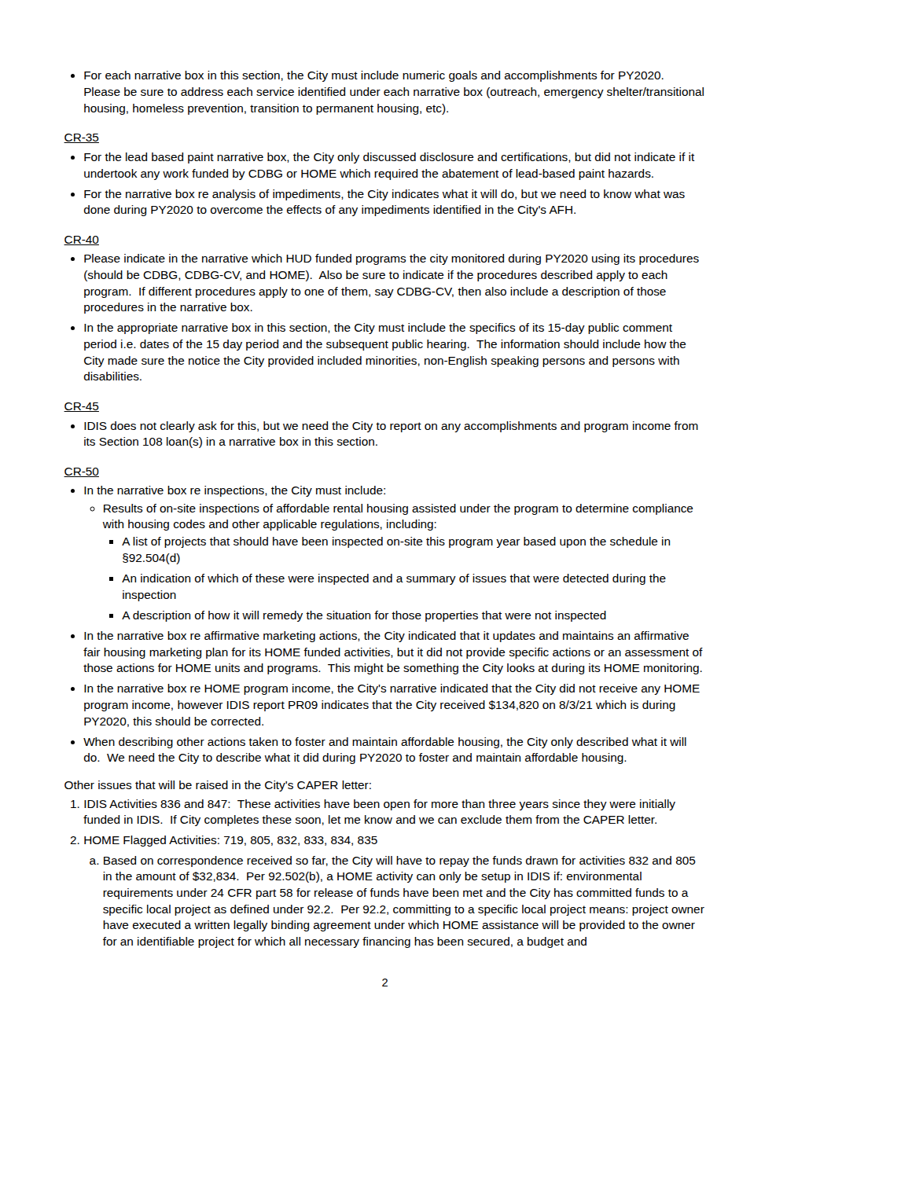For each narrative box in this section, the City must include numeric goals and accomplishments for PY2020. Please be sure to address each service identified under each narrative box (outreach, emergency shelter/transitional housing, homeless prevention, transition to permanent housing, etc).
CR-35
For the lead based paint narrative box, the City only discussed disclosure and certifications, but did not indicate if it undertook any work funded by CDBG or HOME which required the abatement of lead-based paint hazards.
For the narrative box re analysis of impediments, the City indicates what it will do, but we need to know what was done during PY2020 to overcome the effects of any impediments identified in the City's AFH.
CR-40
Please indicate in the narrative which HUD funded programs the city monitored during PY2020 using its procedures (should be CDBG, CDBG-CV, and HOME). Also be sure to indicate if the procedures described apply to each program. If different procedures apply to one of them, say CDBG-CV, then also include a description of those procedures in the narrative box.
In the appropriate narrative box in this section, the City must include the specifics of its 15-day public comment period i.e. dates of the 15 day period and the subsequent public hearing. The information should include how the City made sure the notice the City provided included minorities, non-English speaking persons and persons with disabilities.
CR-45
IDIS does not clearly ask for this, but we need the City to report on any accomplishments and program income from its Section 108 loan(s) in a narrative box in this section.
CR-50
In the narrative box re inspections, the City must include:
Results of on-site inspections of affordable rental housing assisted under the program to determine compliance with housing codes and other applicable regulations, including:
A list of projects that should have been inspected on-site this program year based upon the schedule in §92.504(d)
An indication of which of these were inspected and a summary of issues that were detected during the inspection
A description of how it will remedy the situation for those properties that were not inspected
In the narrative box re affirmative marketing actions, the City indicated that it updates and maintains an affirmative fair housing marketing plan for its HOME funded activities, but it did not provide specific actions or an assessment of those actions for HOME units and programs. This might be something the City looks at during its HOME monitoring.
In the narrative box re HOME program income, the City's narrative indicated that the City did not receive any HOME program income, however IDIS report PR09 indicates that the City received $134,820 on 8/3/21 which is during PY2020, this should be corrected.
When describing other actions taken to foster and maintain affordable housing, the City only described what it will do. We need the City to describe what it did during PY2020 to foster and maintain affordable housing.
Other issues that will be raised in the City's CAPER letter:
IDIS Activities 836 and 847: These activities have been open for more than three years since they were initially funded in IDIS. If City completes these soon, let me know and we can exclude them from the CAPER letter.
HOME Flagged Activities: 719, 805, 832, 833, 834, 835
Based on correspondence received so far, the City will have to repay the funds drawn for activities 832 and 805 in the amount of $32,834. Per 92.502(b), a HOME activity can only be setup in IDIS if: environmental requirements under 24 CFR part 58 for release of funds have been met and the City has committed funds to a specific local project as defined under 92.2. Per 92.2, committing to a specific local project means: project owner have executed a written legally binding agreement under which HOME assistance will be provided to the owner for an identifiable project for which all necessary financing has been secured, a budget and
2